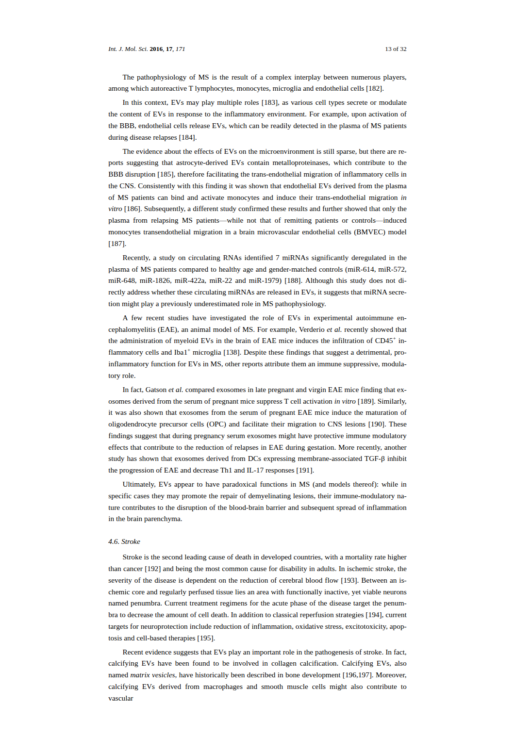Int. J. Mol. Sci. 2016, 17, 171 13 of 32
The pathophysiology of MS is the result of a complex interplay between numerous players, among which autoreactive T lymphocytes, monocytes, microglia and endothelial cells [182].
In this context, EVs may play multiple roles [183], as various cell types secrete or modulate the content of EVs in response to the inflammatory environment. For example, upon activation of the BBB, endothelial cells release EVs, which can be readily detected in the plasma of MS patients during disease relapses [184].
The evidence about the effects of EVs on the microenvironment is still sparse, but there are reports suggesting that astrocyte-derived EVs contain metalloproteinases, which contribute to the BBB disruption [185], therefore facilitating the trans-endothelial migration of inflammatory cells in the CNS. Consistently with this finding it was shown that endothelial EVs derived from the plasma of MS patients can bind and activate monocytes and induce their trans-endothelial migration in vitro [186]. Subsequently, a different study confirmed these results and further showed that only the plasma from relapsing MS patients—while not that of remitting patients or controls—induced monocytes transendothelial migration in a brain microvascular endothelial cells (BMVEC) model [187].
Recently, a study on circulating RNAs identified 7 miRNAs significantly deregulated in the plasma of MS patients compared to healthy age and gender-matched controls (miR-614, miR-572, miR-648, miR-1826, miR-422a, miR-22 and miR-1979) [188]. Although this study does not directly address whether these circulating miRNAs are released in EVs, it suggests that miRNA secretion might play a previously underestimated role in MS pathophysiology.
A few recent studies have investigated the role of EVs in experimental autoimmune encephalomyelitis (EAE), an animal model of MS. For example, Verderio et al. recently showed that the administration of myeloid EVs in the brain of EAE mice induces the infiltration of CD45+ inflammatory cells and Iba1+ microglia [138]. Despite these findings that suggest a detrimental, pro-inflammatory function for EVs in MS, other reports attribute them an immune suppressive, modulatory role.
In fact, Gatson et al. compared exosomes in late pregnant and virgin EAE mice finding that exosomes derived from the serum of pregnant mice suppress T cell activation in vitro [189]. Similarly, it was also shown that exosomes from the serum of pregnant EAE mice induce the maturation of oligodendrocyte precursor cells (OPC) and facilitate their migration to CNS lesions [190]. These findings suggest that during pregnancy serum exosomes might have protective immune modulatory effects that contribute to the reduction of relapses in EAE during gestation. More recently, another study has shown that exosomes derived from DCs expressing membrane-associated TGF-β inhibit the progression of EAE and decrease Th1 and IL-17 responses [191].
Ultimately, EVs appear to have paradoxical functions in MS (and models thereof): while in specific cases they may promote the repair of demyelinating lesions, their immune-modulatory nature contributes to the disruption of the blood-brain barrier and subsequent spread of inflammation in the brain parenchyma.
4.6. Stroke
Stroke is the second leading cause of death in developed countries, with a mortality rate higher than cancer [192] and being the most common cause for disability in adults. In ischemic stroke, the severity of the disease is dependent on the reduction of cerebral blood flow [193]. Between an ischemic core and regularly perfused tissue lies an area with functionally inactive, yet viable neurons named penumbra. Current treatment regimens for the acute phase of the disease target the penumbra to decrease the amount of cell death. In addition to classical reperfusion strategies [194], current targets for neuroprotection include reduction of inflammation, oxidative stress, excitotoxicity, apoptosis and cell-based therapies [195].
Recent evidence suggests that EVs play an important role in the pathogenesis of stroke. In fact, calcifying EVs have been found to be involved in collagen calcification. Calcifying EVs, also named matrix vesicles, have historically been described in bone development [196,197]. Moreover, calcifying EVs derived from macrophages and smooth muscle cells might also contribute to vascular